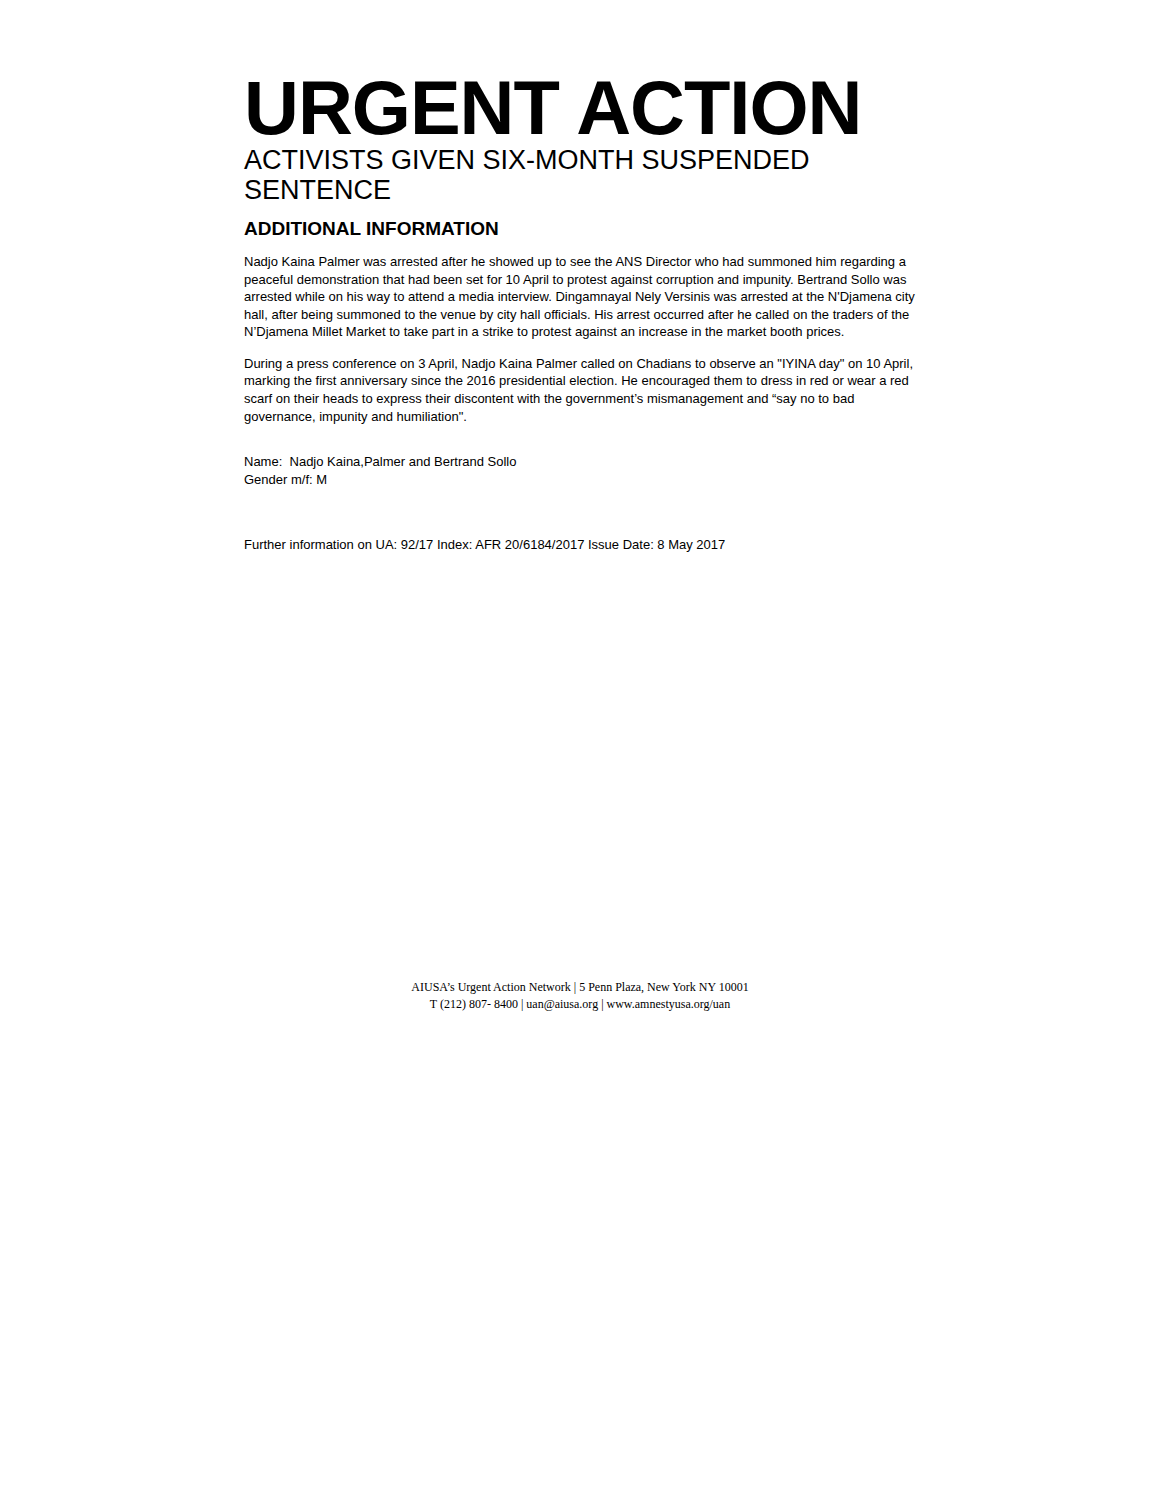URGENT ACTION
ACTIVISTS GIVEN SIX-MONTH SUSPENDED SENTENCE
ADDITIONAL INFORMATION
Nadjo Kaina Palmer was arrested after he showed up to see the ANS Director who had summoned him regarding a peaceful demonstration that had been set for 10 April to protest against corruption and impunity. Bertrand Sollo was arrested while on his way to attend a media interview. Dingamnayal Nely Versinis was arrested at the N'Djamena city hall, after being summoned to the venue by city hall officials. His arrest occurred after he called on the traders of the N’Djamena Millet Market to take part in a strike to protest against an increase in the market booth prices.
During a press conference on 3 April, Nadjo Kaina Palmer called on Chadians to observe an "IYINA day" on 10 April, marking the first anniversary since the 2016 presidential election. He encouraged them to dress in red or wear a red scarf on their heads to express their discontent with the government’s mismanagement and “say no to bad governance, impunity and humiliation".
Name: Nadjo Kaina,Palmer and Bertrand Sollo
Gender m/f: M
Further information on UA: 92/17 Index: AFR 20/6184/2017 Issue Date: 8 May 2017
AIUSA’s Urgent Action Network | 5 Penn Plaza, New York NY 10001
T (212) 807- 8400 | uan@aiusa.org | www.amnestyusa.org/uan